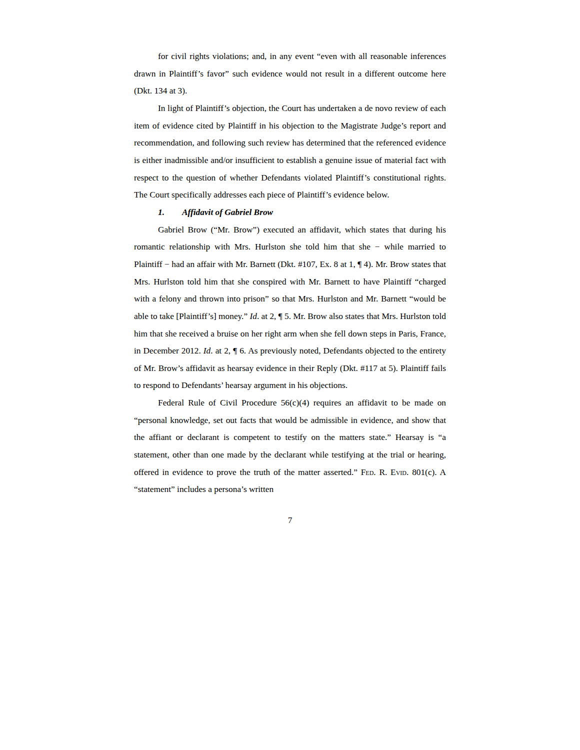for civil rights violations; and, in any event “even with all reasonable inferences drawn in Plaintiff’s favor” such evidence would not result in a different outcome here (Dkt. 134 at 3).
In light of Plaintiff’s objection, the Court has undertaken a de novo review of each item of evidence cited by Plaintiff in his objection to the Magistrate Judge’s report and recommendation, and following such review has determined that the referenced evidence is either inadmissible and/or insufficient to establish a genuine issue of material fact with respect to the question of whether Defendants violated Plaintiff’s constitutional rights. The Court specifically addresses each piece of Plaintiff’s evidence below.
1. Affidavit of Gabriel Brow
Gabriel Brow (“Mr. Brow”) executed an affidavit, which states that during his romantic relationship with Mrs. Hurlston she told him that she − while married to Plaintiff − had an affair with Mr. Barnett (Dkt. #107, Ex. 8 at 1, ¶ 4). Mr. Brow states that Mrs. Hurlston told him that she conspired with Mr. Barnett to have Plaintiff “charged with a felony and thrown into prison” so that Mrs. Hurlston and Mr. Barnett “would be able to take [Plaintiff’s] money.” Id. at 2, ¶ 5. Mr. Brow also states that Mrs. Hurlston told him that she received a bruise on her right arm when she fell down steps in Paris, France, in December 2012. Id. at 2, ¶ 6. As previously noted, Defendants objected to the entirety of Mr. Brow’s affidavit as hearsay evidence in their Reply (Dkt. #117 at 5). Plaintiff fails to respond to Defendants’ hearsay argument in his objections.
Federal Rule of Civil Procedure 56(c)(4) requires an affidavit to be made on “personal knowledge, set out facts that would be admissible in evidence, and show that the affiant or declarant is competent to testify on the matters state.” Hearsay is “a statement, other than one made by the declarant while testifying at the trial or hearing, offered in evidence to prove the truth of the matter asserted.” Fed. R. Evid. 801(c). A “statement” includes a persona’s written
7